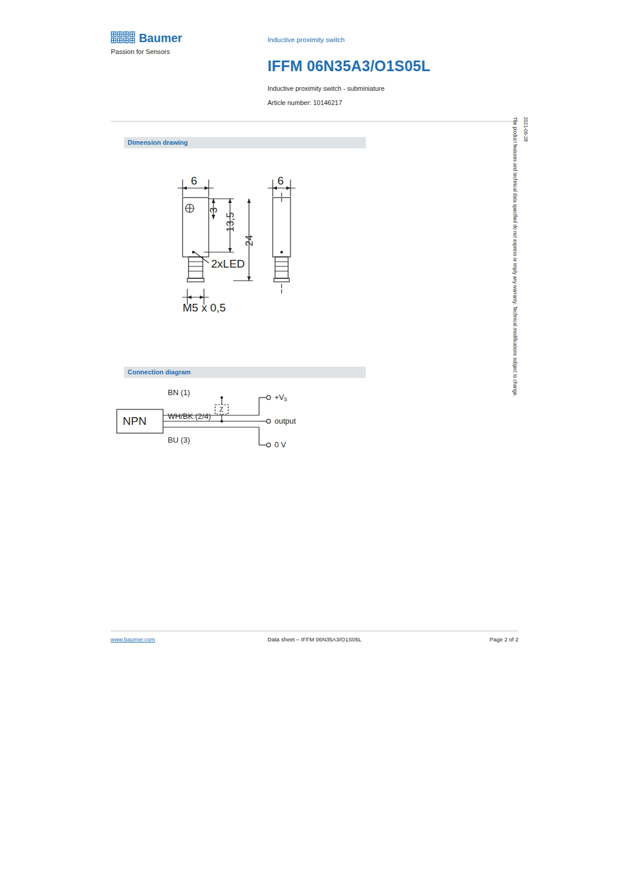Baumer Passion for Sensors
Inductive proximity switch
IFFM 06N35A3/O1S05L
Inductive proximity switch - subminiature
Article number: 10146217
Dimension drawing
6 6 3 13,5 24 2xLED M5 x 0,5
Connection diagram
NPN BN (1) WH/BK (2/4) BU (3) Z +Vs output 0 V
The product features and technical data specified do not express or imply any warranty. Technical modifications subject to change. 2021-06-28
www.baumer.com
Data sheet – IFFM 06N35A3/O1S05L
Page 2 of 2